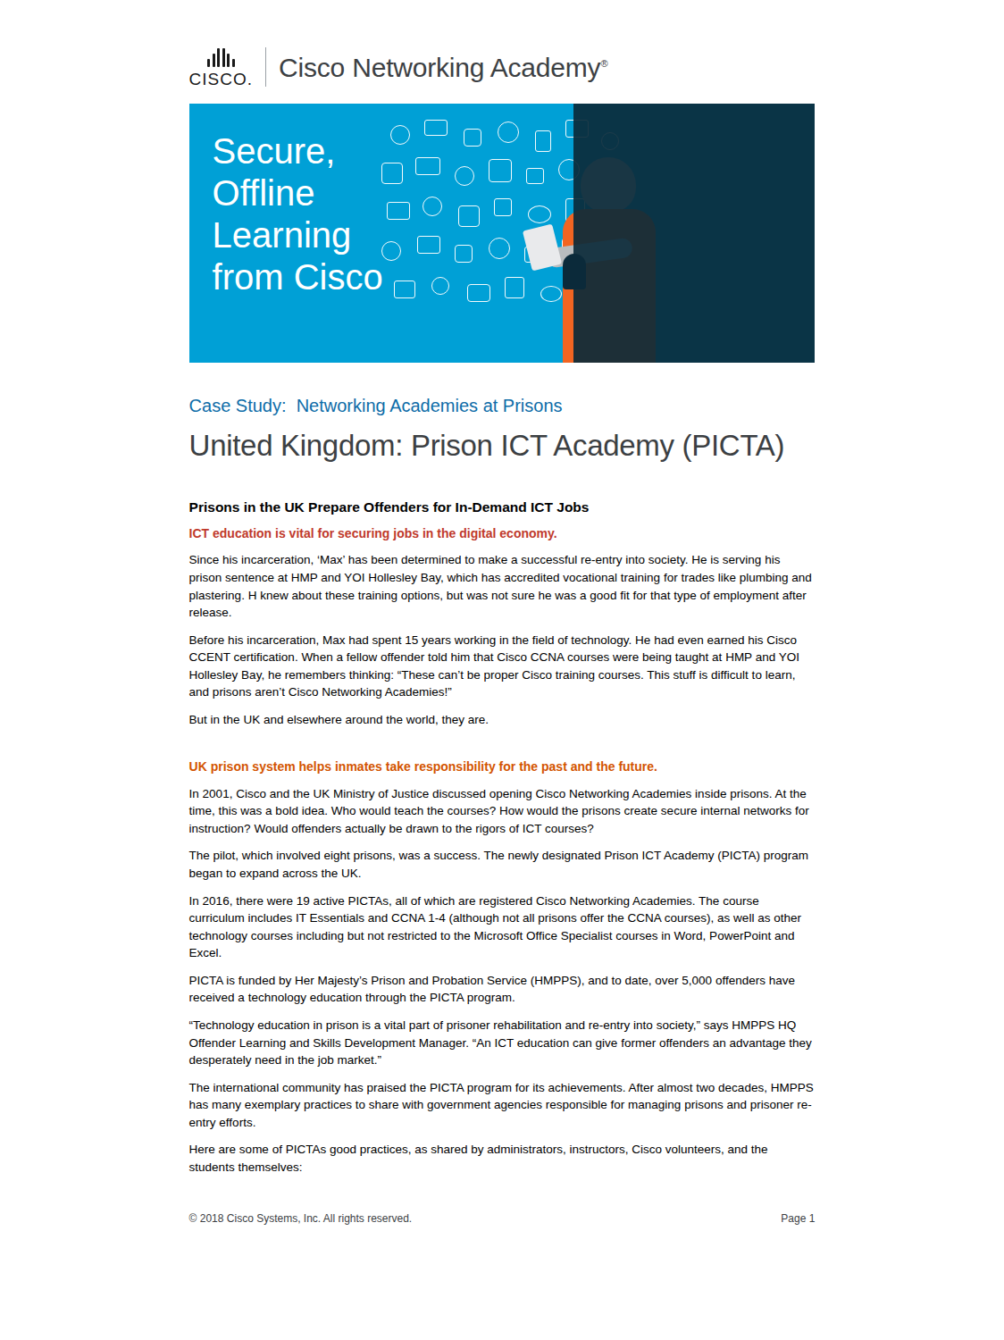CISCO.
Cisco Networking Academy®
Secure,
Offline
Learning
from Cisco
Case Study: Networking Academies at Prisons
United Kingdom: Prison ICT Academy (PICTA)
Prisons in the UK Prepare Offenders for In-Demand ICT Jobs
ICT education is vital for securing jobs in the digital economy.
Since his incarceration, ‘Max’ has been determined to make a successful re-entry into society. He is serving his prison sentence at HMP and YOI Hollesley Bay, which has accredited vocational training for trades like plumbing and plastering. H knew about these training options, but was not sure he was a good fit for that type of employment after release.
Before his incarceration, Max had spent 15 years working in the field of technology. He had even earned his Cisco CCENT certification. When a fellow offender told him that Cisco CCNA courses were being taught at HMP and YOI Hollesley Bay, he remembers thinking: “These can’t be proper Cisco training courses. This stuff is difficult to learn, and prisons aren’t Cisco Networking Academies!”
But in the UK and elsewhere around the world, they are.
UK prison system helps inmates take responsibility for the past and the future.
In 2001, Cisco and the UK Ministry of Justice discussed opening Cisco Networking Academies inside prisons. At the time, this was a bold idea. Who would teach the courses? How would the prisons create secure internal networks for instruction? Would offenders actually be drawn to the rigors of ICT courses?
The pilot, which involved eight prisons, was a success. The newly designated Prison ICT Academy (PICTA) program began to expand across the UK.
In 2016, there were 19 active PICTAs, all of which are registered Cisco Networking Academies. The course curriculum includes IT Essentials and CCNA 1-4 (although not all prisons offer the CCNA courses), as well as other technology courses including but not restricted to the Microsoft Office Specialist courses in Word, PowerPoint and Excel.
PICTA is funded by Her Majesty’s Prison and Probation Service (HMPPS), and to date, over 5,000 offenders have received a technology education through the PICTA program.
“Technology education in prison is a vital part of prisoner rehabilitation and re-entry into society,” says HMPPS HQ Offender Learning and Skills Development Manager. “An ICT education can give former offenders an advantage they desperately need in the job market.”
The international community has praised the PICTA program for its achievements. After almost two decades, HMPPS has many exemplary practices to share with government agencies responsible for managing prisons and prisoner re-entry efforts.
Here are some of PICTAs good practices, as shared by administrators, instructors, Cisco volunteers, and the students themselves:
© 2018 Cisco Systems, Inc. All rights reserved.
Page 1